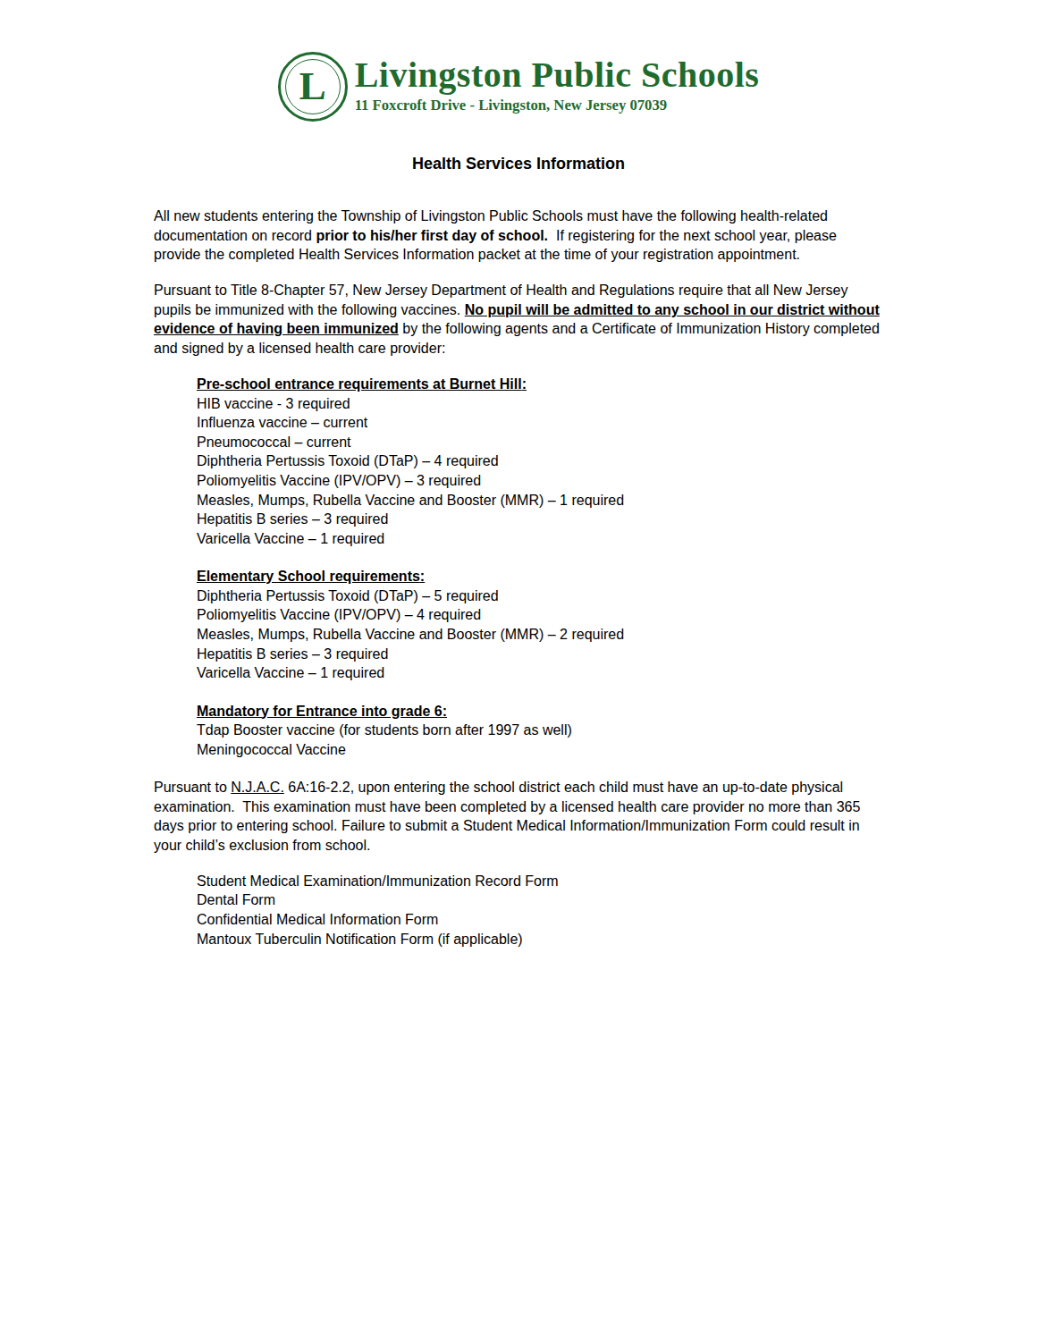L
Livingston Public Schools
11 Foxcroft Drive - Livingston, New Jersey 07039
Health Services Information
All new students entering the Township of Livingston Public Schools must have the following health-related documentation on record prior to his/her first day of school. If registering for the next school year, please provide the completed Health Services Information packet at the time of your registration appointment.
Pursuant to Title 8-Chapter 57, New Jersey Department of Health and Regulations require that all New Jersey pupils be immunized with the following vaccines. No pupil will be admitted to any school in our district without evidence of having been immunized by the following agents and a Certificate of Immunization History completed and signed by a licensed health care provider:
Pre-school entrance requirements at Burnet Hill:
HIB vaccine - 3 required
Influenza vaccine – current
Pneumococcal – current
Diphtheria Pertussis Toxoid (DTaP) – 4 required
Poliomyelitis Vaccine (IPV/OPV) – 3 required
Measles, Mumps, Rubella Vaccine and Booster (MMR) – 1 required
Hepatitis B series – 3 required
Varicella Vaccine – 1 required
Elementary School requirements:
Diphtheria Pertussis Toxoid (DTaP) – 5 required
Poliomyelitis Vaccine (IPV/OPV) – 4 required
Measles, Mumps, Rubella Vaccine and Booster (MMR) – 2 required
Hepatitis B series – 3 required
Varicella Vaccine – 1 required
Mandatory for Entrance into grade 6:
Tdap Booster vaccine (for students born after 1997 as well)
Meningococcal Vaccine
Pursuant to N.J.A.C. 6A:16-2.2, upon entering the school district each child must have an up-to-date physical examination. This examination must have been completed by a licensed health care provider no more than 365 days prior to entering school. Failure to submit a Student Medical Information/Immunization Form could result in your child’s exclusion from school.
Student Medical Examination/Immunization Record Form
Dental Form
Confidential Medical Information Form
Mantoux Tuberculin Notification Form (if applicable)